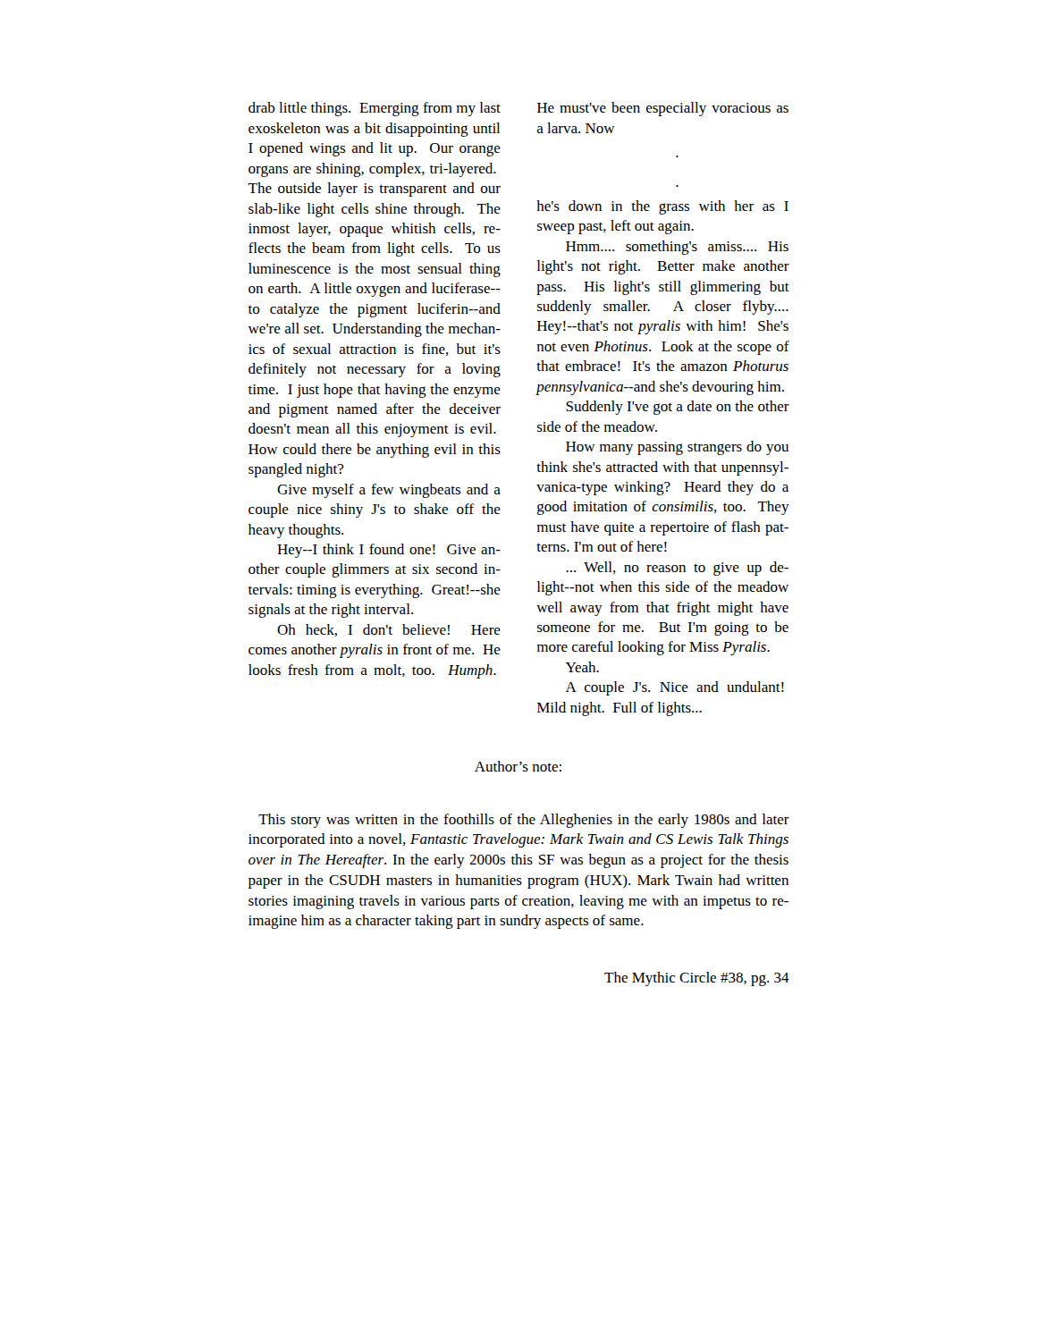drab little things. Emerging from my last exoskeleton was a bit disappointing until I opened wings and lit up. Our orange organs are shining, complex, tri-layered. The outside layer is transparent and our slab-like light cells shine through. The inmost layer, opaque whitish cells, reflects the beam from light cells. To us luminescence is the most sensual thing on earth. A little oxygen and luciferase--to catalyze the pigment luciferin--and we're all set. Understanding the mechanics of sexual attraction is fine, but it's definitely not necessary for a loving time. I just hope that having the enzyme and pigment named after the deceiver doesn't mean all this enjoyment is evil. How could there be anything evil in this spangled night?
Give myself a few wingbeats and a couple nice shiny J's to shake off the heavy thoughts.
Hey--I think I found one! Give another couple glimmers at six second intervals: timing is everything. Great!--she signals at the right interval.
Oh heck, I don't believe! Here comes another pyralis in front of me. He looks fresh from a molt, too. Humph. He must've been especially voracious as a larva. Now
..
he's down in the grass with her as I sweep past, left out again.
Hmm.... something's amiss.... His light's not right. Better make another pass. His light's still glimmering but suddenly smaller. A closer flyby.... Hey!--that's not pyralis with him! She's not even Photinus. Look at the scope of that embrace! It's the amazon Photurus pennsylvanica--and she's devouring him.
Suddenly I've got a date on the other side of the meadow.
How many passing strangers do you think she's attracted with that unpennsylvanica-type winking? Heard they do a good imitation of consimilis, too. They must have quite a repertoire of flash patterns. I'm out of here!
... Well, no reason to give up delight--not when this side of the meadow well away from that fright might have someone for me. But I'm going to be more careful looking for Miss Pyralis.
Yeah.
A couple J's. Nice and undulant! Mild night. Full of lights...
Author’s note:
This story was written in the foothills of the Alleghenies in the early 1980s and later incorporated into a novel, Fantastic Travelogue: Mark Twain and CS Lewis Talk Things over in The Hereafter. In the early 2000s this SF was begun as a project for the thesis paper in the CSUDH masters in humanities program (HUX). Mark Twain had written stories imagining travels in various parts of creation, leaving me with an impetus to re-imagine him as a character taking part in sundry aspects of same.
The Mythic Circle #38, pg. 34